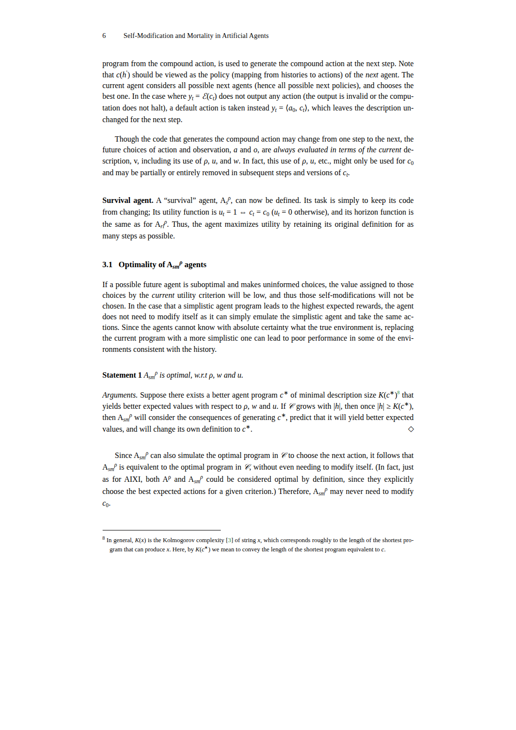6 Self-Modification and Mortality in Artificial Agents
program from the compound action, is used to generate the compound action at the next step. Note that c(h′) should be viewed as the policy (mapping from histories to actions) of the next agent. The current agent considers all possible next agents (hence all possible next policies), and chooses the best one. In the case where yt = ℰ(ct) does not output any action (the output is invalid or the computation does not halt), a default action is taken instead yt = ⟨a 0, ct⟩, which leaves the description unchanged for the next step.
Though the code that generates the compound action may change from one step to the next, the future choices of action and observation, a and o, are always evaluated in terms of the current description, v, including its use of ρ, u, and w. In fact, this use of ρ, u, etc., might only be used for c 0 and may be partially or entirely removed in subsequent steps and versions of ct.
Survival agent. A “survival” agent, Asρ, can now be defined. Its task is simply to keep its code from changing; Its utility function is ut = 1 ⇔ ct = c 0 (ut = 0 otherwise), and its horizon function is the same as for Arl ρ. Thus, the agent maximizes utility by retaining its original definition for as many steps as possible.
3.1 Optimality of Asm ρ agents
If a possible future agent is suboptimal and makes uninformed choices, the value assigned to those choices by the current utility criterion will be low, and thus those self-modifications will not be chosen. In the case that a simplistic agent program leads to the highest expected rewards, the agent does not need to modify itself as it can simply emulate the simplistic agent and take the same actions. Since the agents cannot know with absolute certainty what the true environment is, replacing the current program with a more simplistic one can lead to poor performance in some of the environments consistent with the history.
Statement 1 Asm ρ is optimal, w.r.t ρ, w and u.
Arguments. Suppose there exists a better agent program c∗ of minimal description size K(c∗)8 that yields better expected values with respect to ρ, w and u. If 𝒞 grows with |h|, then once |h| ≥ K(c∗), then Asm ρ will consider the consequences of generating c∗, predict that it will yield better expected values, and will change its own definition to c∗.◇
Since Asm ρ can also simulate the optimal program in 𝒞 to choose the next action, it follows that Asm ρ is equivalent to the optimal program in 𝒞, without even needing to modify itself. (In fact, just as for AIXI, both Aρ and Asm ρ could be considered optimal by definition, since they explicitly choose the best expected actions for a given criterion.) Therefore, Asm ρ may never need to modify c 0.
8 In general, K(x) is the Kolmogorov complexity [3] of string x, which corresponds roughly to the length of the shortest program that can produce x. Here, by K(c∗) we mean to convey the length of the shortest program equivalent to c.